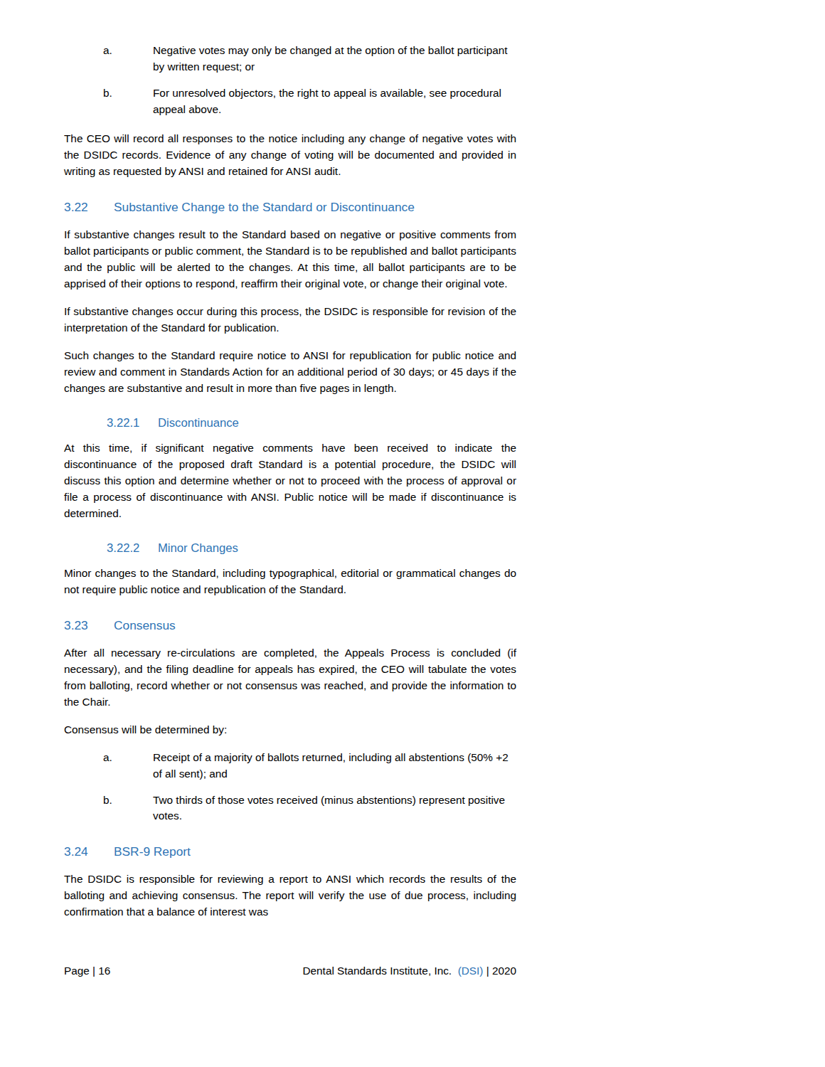a. Negative votes may only be changed at the option of the ballot participant by written request; or
b. For unresolved objectors, the right to appeal is available, see procedural appeal above.
The CEO will record all responses to the notice including any change of negative votes with the DSIDC records. Evidence of any change of voting will be documented and provided in writing as requested by ANSI and retained for ANSI audit.
3.22 Substantive Change to the Standard or Discontinuance
If substantive changes result to the Standard based on negative or positive comments from ballot participants or public comment, the Standard is to be republished and ballot participants and the public will be alerted to the changes. At this time, all ballot participants are to be apprised of their options to respond, reaffirm their original vote, or change their original vote.
If substantive changes occur during this process, the DSIDC is responsible for revision of the interpretation of the Standard for publication.
Such changes to the Standard require notice to ANSI for republication for public notice and review and comment in Standards Action for an additional period of 30 days; or 45 days if the changes are substantive and result in more than five pages in length.
3.22.1 Discontinuance
At this time, if significant negative comments have been received to indicate the discontinuance of the proposed draft Standard is a potential procedure, the DSIDC will discuss this option and determine whether or not to proceed with the process of approval or file a process of discontinuance with ANSI. Public notice will be made if discontinuance is determined.
3.22.2 Minor Changes
Minor changes to the Standard, including typographical, editorial or grammatical changes do not require public notice and republication of the Standard.
3.23 Consensus
After all necessary re-circulations are completed, the Appeals Process is concluded (if necessary), and the filing deadline for appeals has expired, the CEO will tabulate the votes from balloting, record whether or not consensus was reached, and provide the information to the Chair.
Consensus will be determined by:
a. Receipt of a majority of ballots returned, including all abstentions (50% +2 of all sent); and
b. Two thirds of those votes received (minus abstentions) represent positive votes.
3.24 BSR-9 Report
The DSIDC is responsible for reviewing a report to ANSI which records the results of the balloting and achieving consensus. The report will verify the use of due process, including confirmation that a balance of interest was
Page | 16
Dental Standards Institute, Inc. (DSI) | 2020